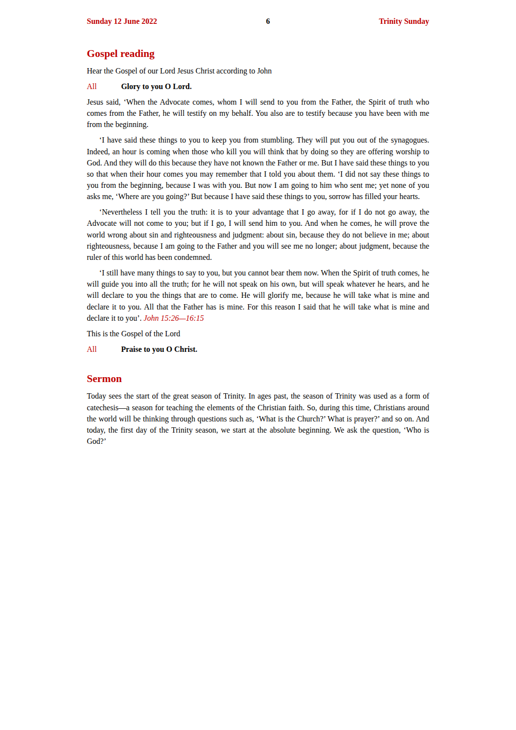Sunday 12 June 2022 6 Trinity Sunday
Gospel reading
Hear the Gospel of our Lord Jesus Christ according to John
All Glory to you O Lord.
Jesus said, ‘When the Advocate comes, whom I will send to you from the Father, the Spirit of truth who comes from the Father, he will testify on my behalf. You also are to testify because you have been with me from the beginning.
‘I have said these things to you to keep you from stumbling. They will put you out of the synagogues. Indeed, an hour is coming when those who kill you will think that by doing so they are offering worship to God. And they will do this because they have not known the Father or me. But I have said these things to you so that when their hour comes you may remember that I told you about them. ‘I did not say these things to you from the beginning, because I was with you. But now I am going to him who sent me; yet none of you asks me, ‘Where are you going?’ But because I have said these things to you, sorrow has filled your hearts.
‘Nevertheless I tell you the truth: it is to your advantage that I go away, for if I do not go away, the Advocate will not come to you; but if I go, I will send him to you. And when he comes, he will prove the world wrong about sin and righteousness and judgment: about sin, because they do not believe in me; about righteousness, because I am going to the Father and you will see me no longer; about judgment, because the ruler of this world has been condemned.
‘I still have many things to say to you, but you cannot bear them now. When the Spirit of truth comes, he will guide you into all the truth; for he will not speak on his own, but will speak whatever he hears, and he will declare to you the things that are to come. He will glorify me, because he will take what is mine and declare it to you. All that the Father has is mine. For this reason I said that he will take what is mine and declare it to you’. John 15:26—16:15
This is the Gospel of the Lord
All Praise to you O Christ.
Sermon
Today sees the start of the great season of Trinity. In ages past, the season of Trinity was used as a form of catechesis—a season for teaching the elements of the Christian faith. So, during this time, Christians around the world will be thinking through questions such as, ‘What is the Church?’ What is prayer?’ and so on. And today, the first day of the Trinity season, we start at the absolute beginning. We ask the question, ‘Who is God?’